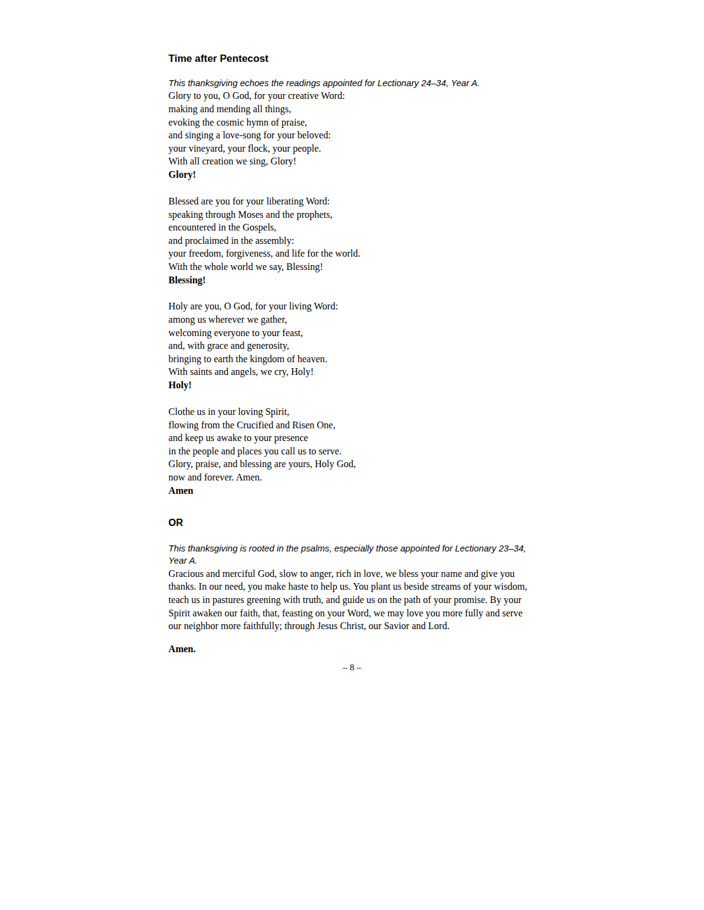Time after Pentecost
This thanksgiving echoes the readings appointed for Lectionary 24–34, Year A.
Glory to you, O God, for your creative Word:
making and mending all things,
evoking the cosmic hymn of praise,
and singing a love-song for your beloved:
your vineyard, your flock, your people.
With all creation we sing, Glory!
Glory!
Blessed are you for your liberating Word:
speaking through Moses and the prophets,
encountered in the Gospels,
and proclaimed in the assembly:
your freedom, forgiveness, and life for the world.
With the whole world we say, Blessing!
Blessing!
Holy are you, O God, for your living Word:
among us wherever we gather,
welcoming everyone to your feast,
and, with grace and generosity,
bringing to earth the kingdom of heaven.
With saints and angels, we cry, Holy!
Holy!
Clothe us in your loving Spirit,
flowing from the Crucified and Risen One,
and keep us awake to your presence
in the people and places you call us to serve.
Glory, praise, and blessing are yours, Holy God,
now and forever. Amen.
Amen
OR
This thanksgiving is rooted in the psalms, especially those appointed for Lectionary 23–34, Year A.
Gracious and merciful God, slow to anger, rich in love, we bless your name and give you thanks. In our need, you make haste to help us. You plant us beside streams of your wisdom, teach us in pastures greening with truth, and guide us on the path of your promise. By your Spirit awaken our faith, that, feasting on your Word, we may love you more fully and serve our neighbor more faithfully; through Jesus Christ, our Savior and Lord.
Amen.
– 8 –